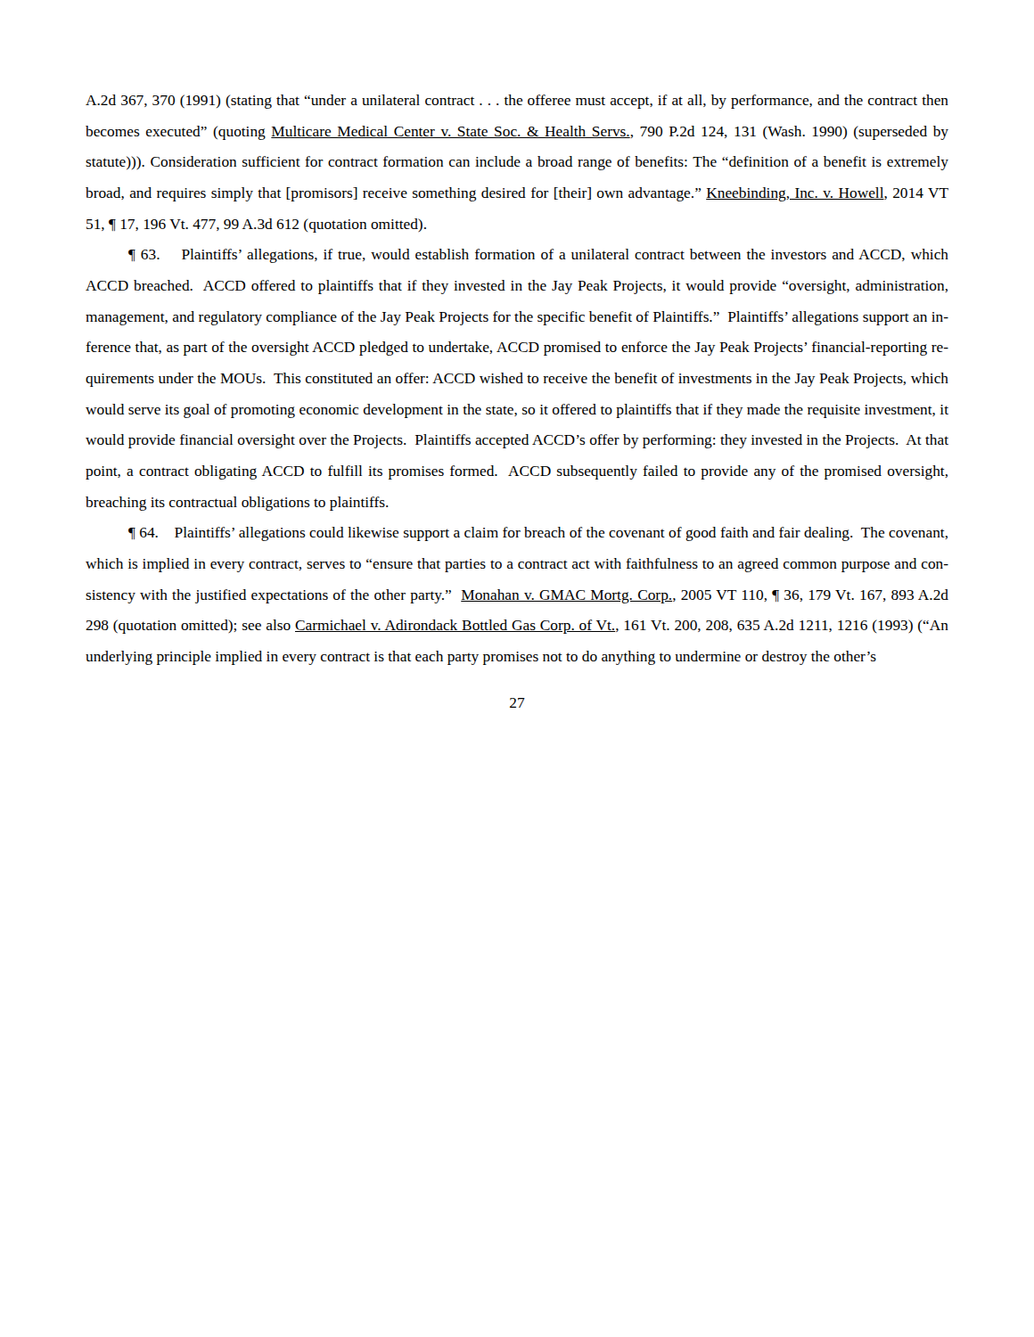A.2d 367, 370 (1991) (stating that “under a unilateral contract . . . the offeree must accept, if at all, by performance, and the contract then becomes executed” (quoting Multicare Medical Center v. State Soc. & Health Servs., 790 P.2d 124, 131 (Wash. 1990) (superseded by statute))). Consideration sufficient for contract formation can include a broad range of benefits: The “definition of a benefit is extremely broad, and requires simply that [promisors] receive something desired for [their] own advantage.” Kneebinding, Inc. v. Howell, 2014 VT 51, ¶ 17, 196 Vt. 477, 99 A.3d 612 (quotation omitted).
¶ 63. Plaintiffs’ allegations, if true, would establish formation of a unilateral contract between the investors and ACCD, which ACCD breached. ACCD offered to plaintiffs that if they invested in the Jay Peak Projects, it would provide “oversight, administration, management, and regulatory compliance of the Jay Peak Projects for the specific benefit of Plaintiffs.” Plaintiffs’ allegations support an inference that, as part of the oversight ACCD pledged to undertake, ACCD promised to enforce the Jay Peak Projects’ financial-reporting requirements under the MOUs. This constituted an offer: ACCD wished to receive the benefit of investments in the Jay Peak Projects, which would serve its goal of promoting economic development in the state, so it offered to plaintiffs that if they made the requisite investment, it would provide financial oversight over the Projects. Plaintiffs accepted ACCD’s offer by performing: they invested in the Projects. At that point, a contract obligating ACCD to fulfill its promises formed. ACCD subsequently failed to provide any of the promised oversight, breaching its contractual obligations to plaintiffs.
¶ 64. Plaintiffs’ allegations could likewise support a claim for breach of the covenant of good faith and fair dealing. The covenant, which is implied in every contract, serves to “ensure that parties to a contract act with faithfulness to an agreed common purpose and consistency with the justified expectations of the other party.” Monahan v. GMAC Mortg. Corp., 2005 VT 110, ¶ 36, 179 Vt. 167, 893 A.2d 298 (quotation omitted); see also Carmichael v. Adirondack Bottled Gas Corp. of Vt., 161 Vt. 200, 208, 635 A.2d 1211, 1216 (1993) (“An underlying principle implied in every contract is that each party promises not to do anything to undermine or destroy the other’s
27